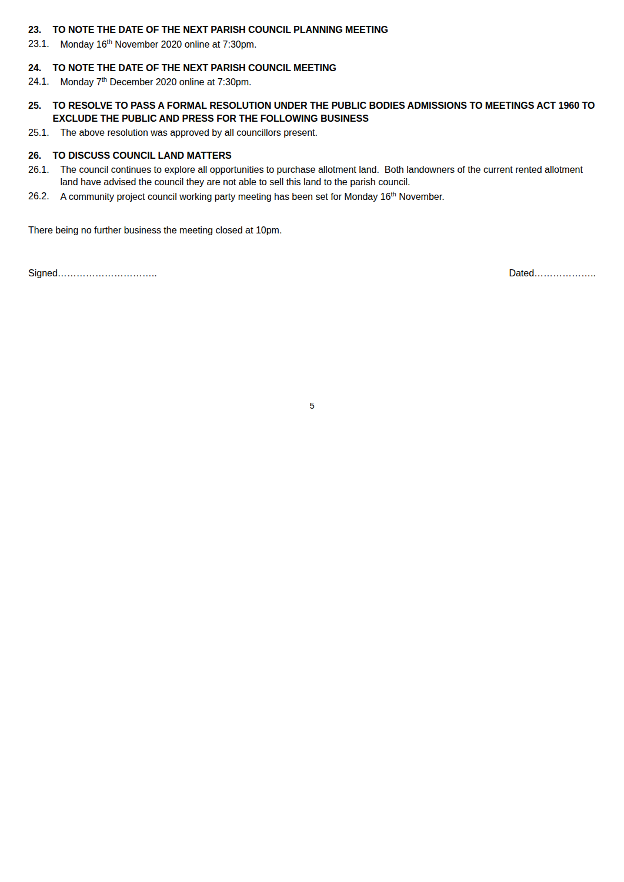23. To note the date of the next parish council planning meeting
23.1. Monday 16th November 2020 online at 7:30pm.
24. To note the date of the next parish council meeting
24.1. Monday 7th December 2020 online at 7:30pm.
25. To resolve to pass a formal resolution under the public bodies admissions to meetings act 1960 to exclude the public and press for the following business
25.1. The above resolution was approved by all councillors present.
26. To discuss council land matters
26.1. The council continues to explore all opportunities to purchase allotment land. Both landowners of the current rented allotment land have advised the council they are not able to sell this land to the parish council.
26.2. A community project council working party meeting has been set for Monday 16th November.
There being no further business the meeting closed at 10pm.
Signed………………………….. Dated………………..
5